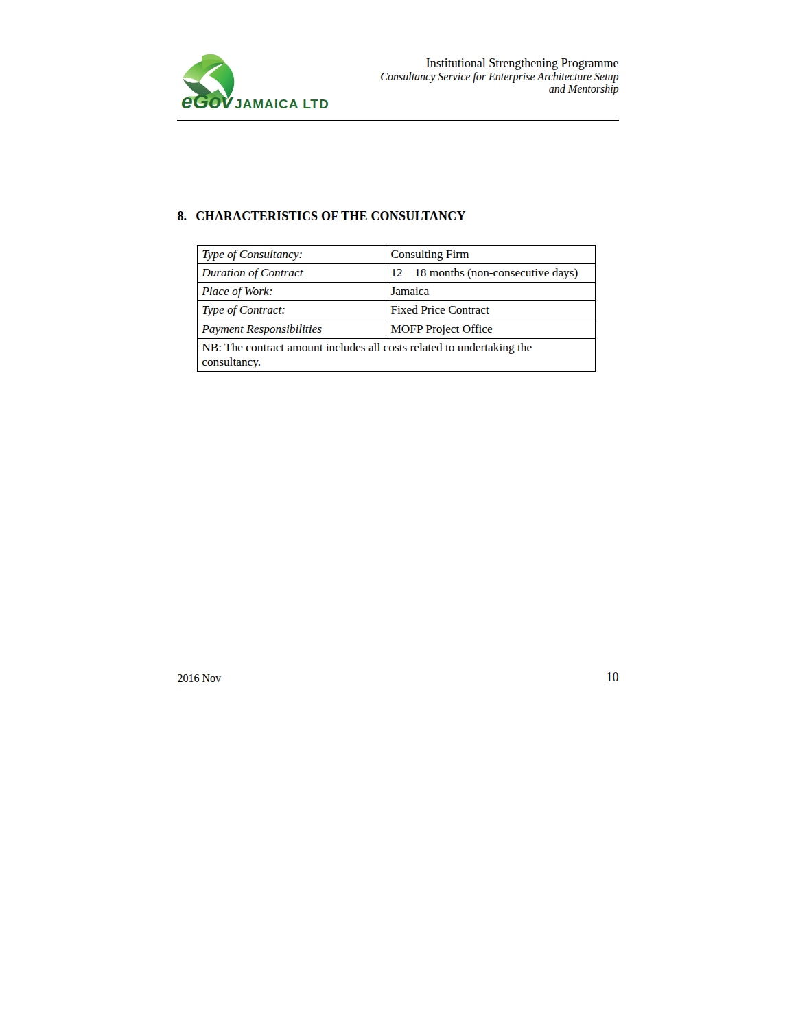eGov JAMAICA LTD
Institutional Strengthening Programme
Consultancy Service for Enterprise Architecture Setup and Mentorship
8. CHARACTERISTICS OF THE CONSULTANCY
| Type of Consultancy: | Consulting Firm |
| Duration of Contract | 12 – 18 months (non-consecutive days) |
| Place of Work: | Jamaica |
| Type of Contract: | Fixed Price Contract |
| Payment Responsibilities | MOFP Project Office |
| NB: The contract amount includes all costs related to undertaking the consultancy. |
2016 Nov
10